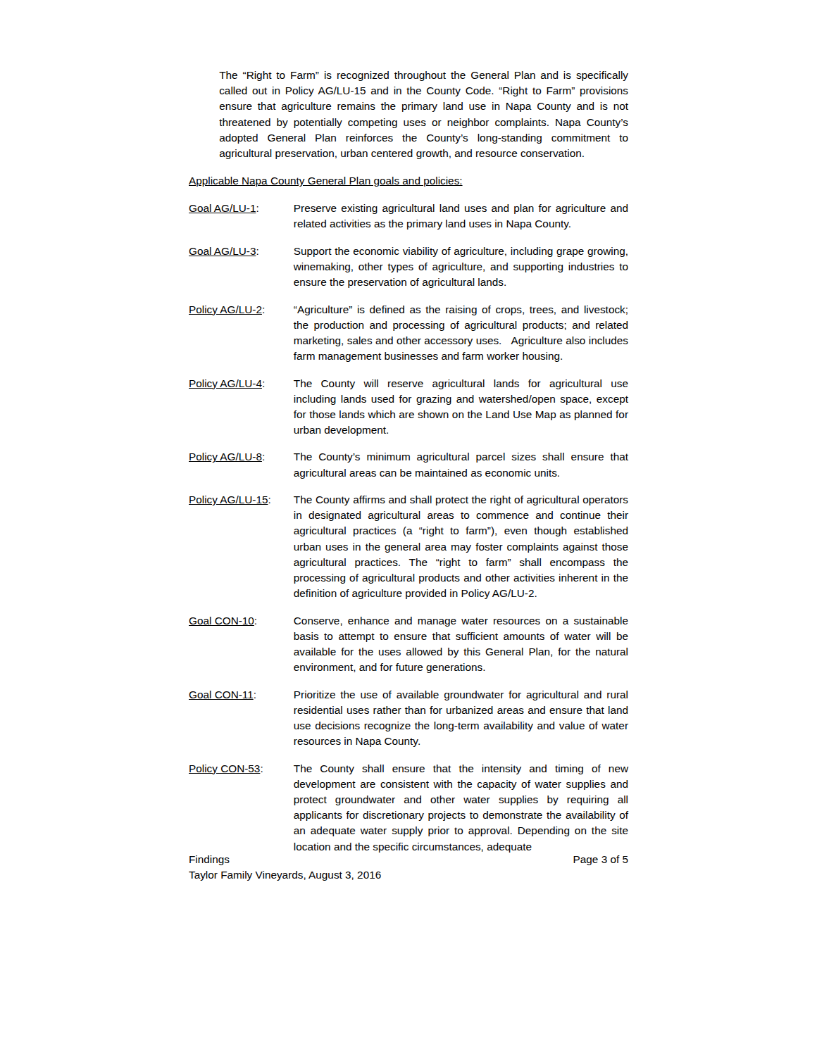The “Right to Farm” is recognized throughout the General Plan and is specifically called out in Policy AG/LU-15 and in the County Code. “Right to Farm” provisions ensure that agriculture remains the primary land use in Napa County and is not threatened by potentially competing uses or neighbor complaints. Napa County’s adopted General Plan reinforces the County’s long-standing commitment to agricultural preservation, urban centered growth, and resource conservation.
Applicable Napa County General Plan goals and policies:
| Goal AG/LU-1 : | Preserve existing agricultural land uses and plan for agriculture and related activities as the primary land uses in Napa County. |
| Goal AG/LU-3 : | Support the economic viability of agriculture, including grape growing, winemaking, other types of agriculture, and supporting industries to ensure the preservation of agricultural lands. |
| Policy AG/LU-2 : | “Agriculture” is defined as the raising of crops, trees, and livestock; the production and processing of agricultural products; and related marketing, sales and other accessory uses. Agriculture also includes farm management businesses and farm worker housing. |
| Policy AG/LU-4 : | The County will reserve agricultural lands for agricultural use including lands used for grazing and watershed/open space, except for those lands which are shown on the Land Use Map as planned for urban development. |
| Policy AG/LU-8 : | The County’s minimum agricultural parcel sizes shall ensure that agricultural areas can be maintained as economic units. |
| Policy AG/LU-15 : | The County affirms and shall protect the right of agricultural operators in designated agricultural areas to commence and continue their agricultural practices (a “right to farm”), even though established urban uses in the general area may foster complaints against those agricultural practices. The “right to farm” shall encompass the processing of agricultural products and other activities inherent in the definition of agriculture provided in Policy AG/LU-2. |
| Goal CON-10 : | Conserve, enhance and manage water resources on a sustainable basis to attempt to ensure that sufficient amounts of water will be available for the uses allowed by this General Plan, for the natural environment, and for future generations. |
| Goal CON-11 : | Prioritize the use of available groundwater for agricultural and rural residential uses rather than for urbanized areas and ensure that land use decisions recognize the long-term availability and value of water resources in Napa County. |
| Policy CON-53 : | The County shall ensure that the intensity and timing of new development are consistent with the capacity of water supplies and protect groundwater and other water supplies by requiring all applicants for discretionary projects to demonstrate the availability of an adequate water supply prior to approval. Depending on the site location and the specific circumstances, adequate |
Findings
Taylor Family Vineyards, August 3, 2016
Page 3 of 5